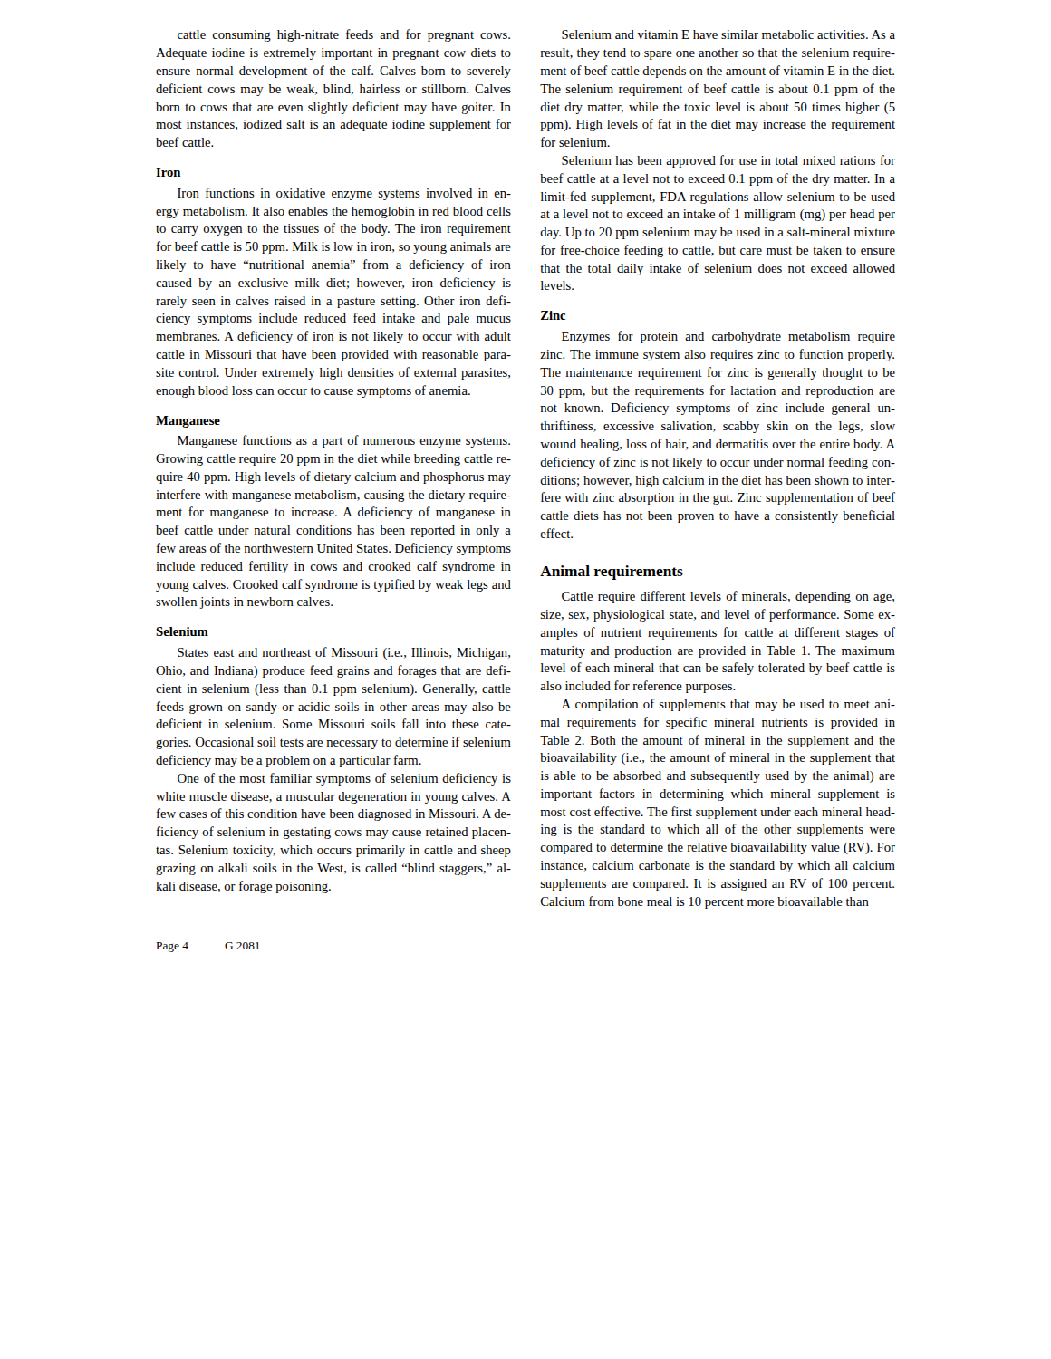cattle consuming high-nitrate feeds and for pregnant cows. Adequate iodine is extremely important in pregnant cow diets to ensure normal development of the calf. Calves born to severely deficient cows may be weak, blind, hairless or stillborn. Calves born to cows that are even slightly deficient may have goiter. In most instances, iodized salt is an adequate iodine supplement for beef cattle.
Iron
Iron functions in oxidative enzyme systems involved in energy metabolism. It also enables the hemoglobin in red blood cells to carry oxygen to the tissues of the body. The iron requirement for beef cattle is 50 ppm. Milk is low in iron, so young animals are likely to have “nutritional anemia” from a deficiency of iron caused by an exclusive milk diet; however, iron deficiency is rarely seen in calves raised in a pasture setting. Other iron deficiency symptoms include reduced feed intake and pale mucus membranes. A deficiency of iron is not likely to occur with adult cattle in Missouri that have been provided with reasonable parasite control. Under extremely high densities of external parasites, enough blood loss can occur to cause symptoms of anemia.
Manganese
Manganese functions as a part of numerous enzyme systems. Growing cattle require 20 ppm in the diet while breeding cattle require 40 ppm. High levels of dietary calcium and phosphorus may interfere with manganese metabolism, causing the dietary requirement for manganese to increase. A deficiency of manganese in beef cattle under natural conditions has been reported in only a few areas of the northwestern United States. Deficiency symptoms include reduced fertility in cows and crooked calf syndrome in young calves. Crooked calf syndrome is typified by weak legs and swollen joints in newborn calves.
Selenium
States east and northeast of Missouri (i.e., Illinois, Michigan, Ohio, and Indiana) produce feed grains and forages that are deficient in selenium (less than 0.1 ppm selenium). Generally, cattle feeds grown on sandy or acidic soils in other areas may also be deficient in selenium. Some Missouri soils fall into these categories. Occasional soil tests are necessary to determine if selenium deficiency may be a problem on a particular farm.
One of the most familiar symptoms of selenium deficiency is white muscle disease, a muscular degeneration in young calves. A few cases of this condition have been diagnosed in Missouri. A deficiency of selenium in gestating cows may cause retained placentas. Selenium toxicity, which occurs primarily in cattle and sheep grazing on alkali soils in the West, is called “blind staggers,” alkali disease, or forage poisoning.
Selenium and vitamin E have similar metabolic activities. As a result, they tend to spare one another so that the selenium requirement of beef cattle depends on the amount of vitamin E in the diet. The selenium requirement of beef cattle is about 0.1 ppm of the diet dry matter, while the toxic level is about 50 times higher (5 ppm). High levels of fat in the diet may increase the requirement for selenium.
Selenium has been approved for use in total mixed rations for beef cattle at a level not to exceed 0.1 ppm of the dry matter. In a limit-fed supplement, FDA regulations allow selenium to be used at a level not to exceed an intake of 1 milligram (mg) per head per day. Up to 20 ppm selenium may be used in a salt-mineral mixture for free-choice feeding to cattle, but care must be taken to ensure that the total daily intake of selenium does not exceed allowed levels.
Zinc
Enzymes for protein and carbohydrate metabolism require zinc. The immune system also requires zinc to function properly. The maintenance requirement for zinc is generally thought to be 30 ppm, but the requirements for lactation and reproduction are not known. Deficiency symptoms of zinc include general unthriftiness, excessive salivation, scabby skin on the legs, slow wound healing, loss of hair, and dermatitis over the entire body. A deficiency of zinc is not likely to occur under normal feeding conditions; however, high calcium in the diet has been shown to interfere with zinc absorption in the gut. Zinc supplementation of beef cattle diets has not been proven to have a consistently beneficial effect.
Animal requirements
Cattle require different levels of minerals, depending on age, size, sex, physiological state, and level of performance. Some examples of nutrient requirements for cattle at different stages of maturity and production are provided in Table 1. The maximum level of each mineral that can be safely tolerated by beef cattle is also included for reference purposes.
A compilation of supplements that may be used to meet animal requirements for specific mineral nutrients is provided in Table 2. Both the amount of mineral in the supplement and the bioavailability (i.e., the amount of mineral in the supplement that is able to be absorbed and subsequently used by the animal) are important factors in determining which mineral supplement is most cost effective. The first supplement under each mineral heading is the standard to which all of the other supplements were compared to determine the relative bioavailability value (RV). For instance, calcium carbonate is the standard by which all calcium supplements are compared. It is assigned an RV of 100 percent. Calcium from bone meal is 10 percent more bioavailable than
Page 4 G 2081